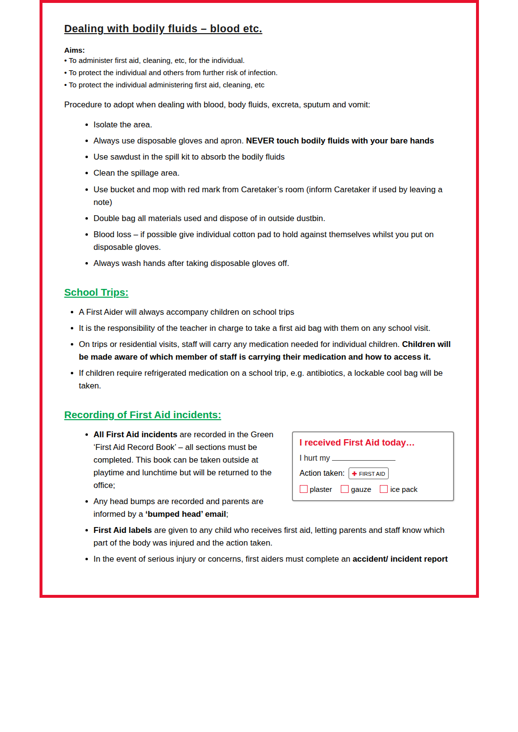Dealing with bodily fluids – blood etc.
Aims:
• To administer first aid, cleaning, etc, for the individual.
• To protect the individual and others from further risk of infection.
• To protect the individual administering first aid, cleaning, etc
Procedure to adopt when dealing with blood, body fluids, excreta, sputum and vomit:
Isolate the area.
Always use disposable gloves and apron. NEVER touch bodily fluids with your bare hands
Use sawdust in the spill kit to absorb the bodily fluids
Clean the spillage area.
Use bucket and mop with red mark from Caretaker’s room (inform Caretaker if used by leaving a note)
Double bag all materials used and dispose of in outside dustbin.
Blood loss – if possible give individual cotton pad to hold against themselves whilst you put on disposable gloves.
Always wash hands after taking disposable gloves off.
School Trips:
A First Aider will always accompany children on school trips
It is the responsibility of the teacher in charge to take a first aid bag with them on any school visit.
On trips or residential visits, staff will carry any medication needed for individual children. Children will be made aware of which member of staff is carrying their medication and how to access it.
If children require refrigerated medication on a school trip, e.g. antibiotics, a lockable cool bag will be taken.
Recording of First Aid incidents:
I received First Aid today…
I hurt my
Action taken: ✚ FIRST AID
plaster gauze ice pack
All First Aid incidents are recorded in the Green ‘First Aid Record Book’ – all sections must be completed. This book can be taken outside at playtime and lunchtime but will be returned to the office;
Any head bumps are recorded and parents are informed by a ‘bumped head’ email;
First Aid labels are given to any child who receives first aid, letting parents and staff know which part of the body was injured and the action taken.
In the event of serious injury or concerns, first aiders must complete an accident/ incident report